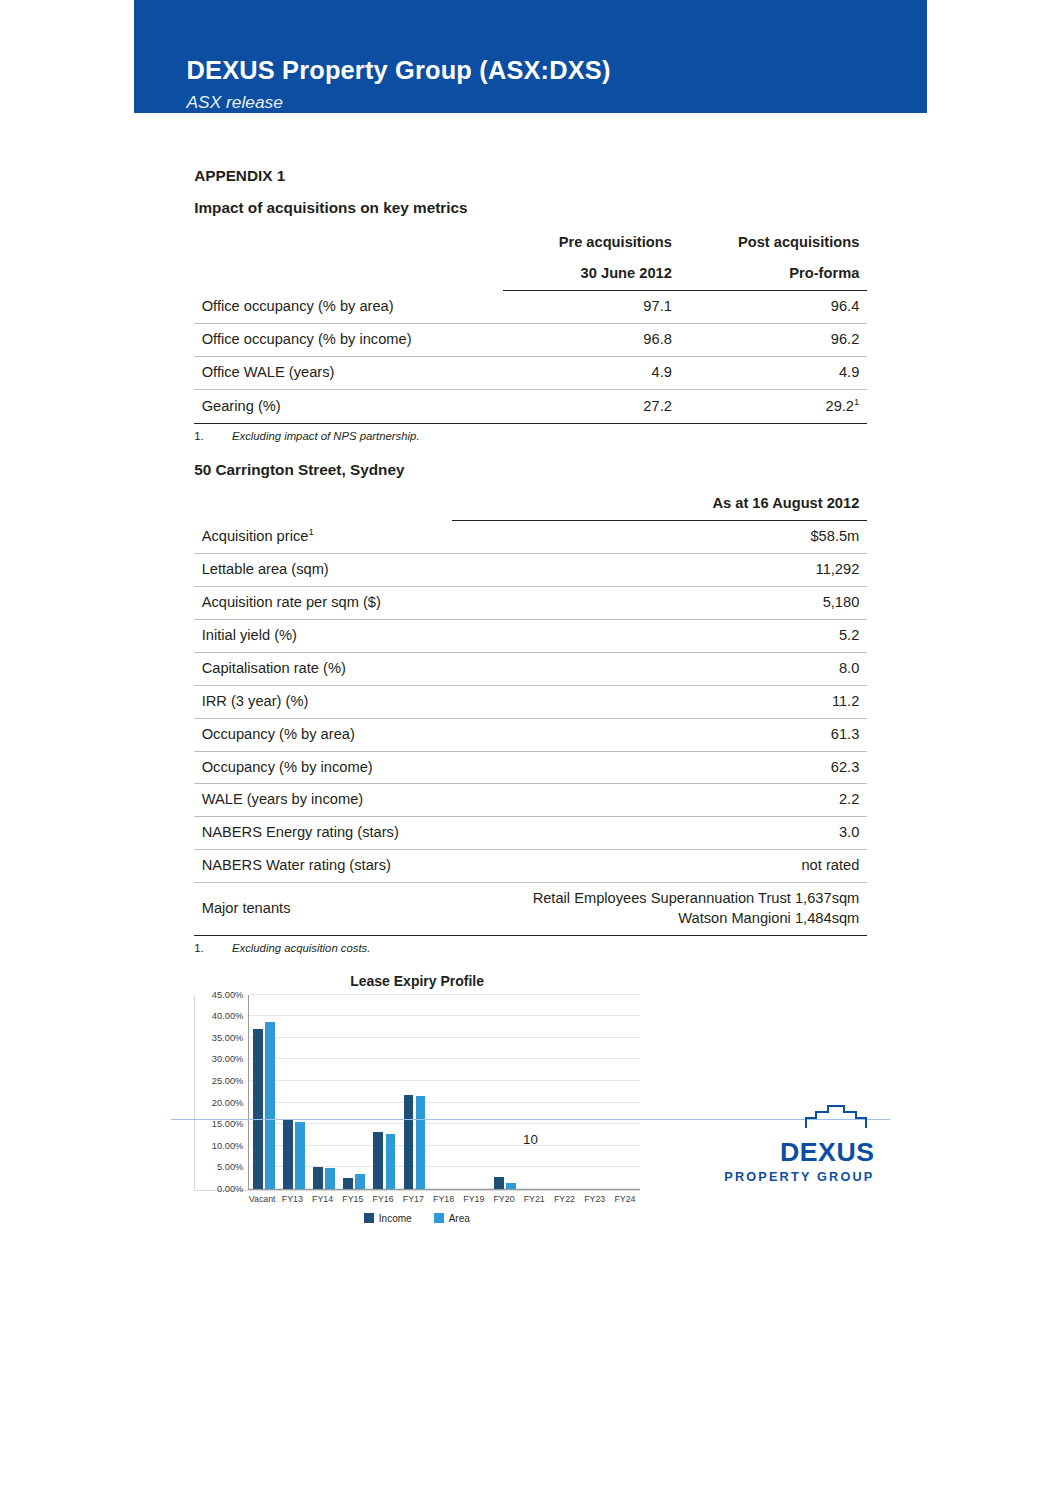DEXUS Property Group (ASX:DXS)
ASX release
APPENDIX 1
Impact of acquisitions on key metrics
| | Pre acquisitions | Post acquisitions |
| --- | --- | --- |
| | 30 June 2012 | Pro-forma |
| Office occupancy (% by area) | 97.1 | 96.4 |
| Office occupancy (% by income) | 96.8 | 96.2 |
| Office WALE (years) | 4.9 | 4.9 |
| Gearing (%) | 27.2 | 29.2 1 |
1. Excluding impact of NPS partnership.
50 Carrington Street, Sydney
| | As at 16 August 2012 |
| --- | --- |
| Acquisition price 1 | $58.5m |
| Lettable area (sqm) | 11,292 |
| Acquisition rate per sqm ($) | 5,180 |
| Initial yield (%) | 5.2 |
| Capitalisation rate (%) | 8.0 |
| IRR (3 year) (%) | 11.2 |
| Occupancy (% by area) | 61.3 |
| Occupancy (% by income) | 62.3 |
| WALE (years by income) | 2.2 |
| NABERS Energy rating (stars) | 3.0 |
| NABERS Water rating (stars) | not rated |
| Major tenants | Retail Employees Superannuation Trust 1,637sqm Watson Mangioni 1,484sqm |
1. Excluding acquisition costs.
Lease Expiry Profile
45.00%
40.00%
35.00%
30.00%
25.00%
20.00%
15.00%
10.00%
5.00%
0.00%
Vacant FY13 FY14 FY15 FY16 FY17 FY18 FY19 FY20 FY21 FY22 FY23 FY24
Income Area
10
DEXUS
PROPERTY GROUP